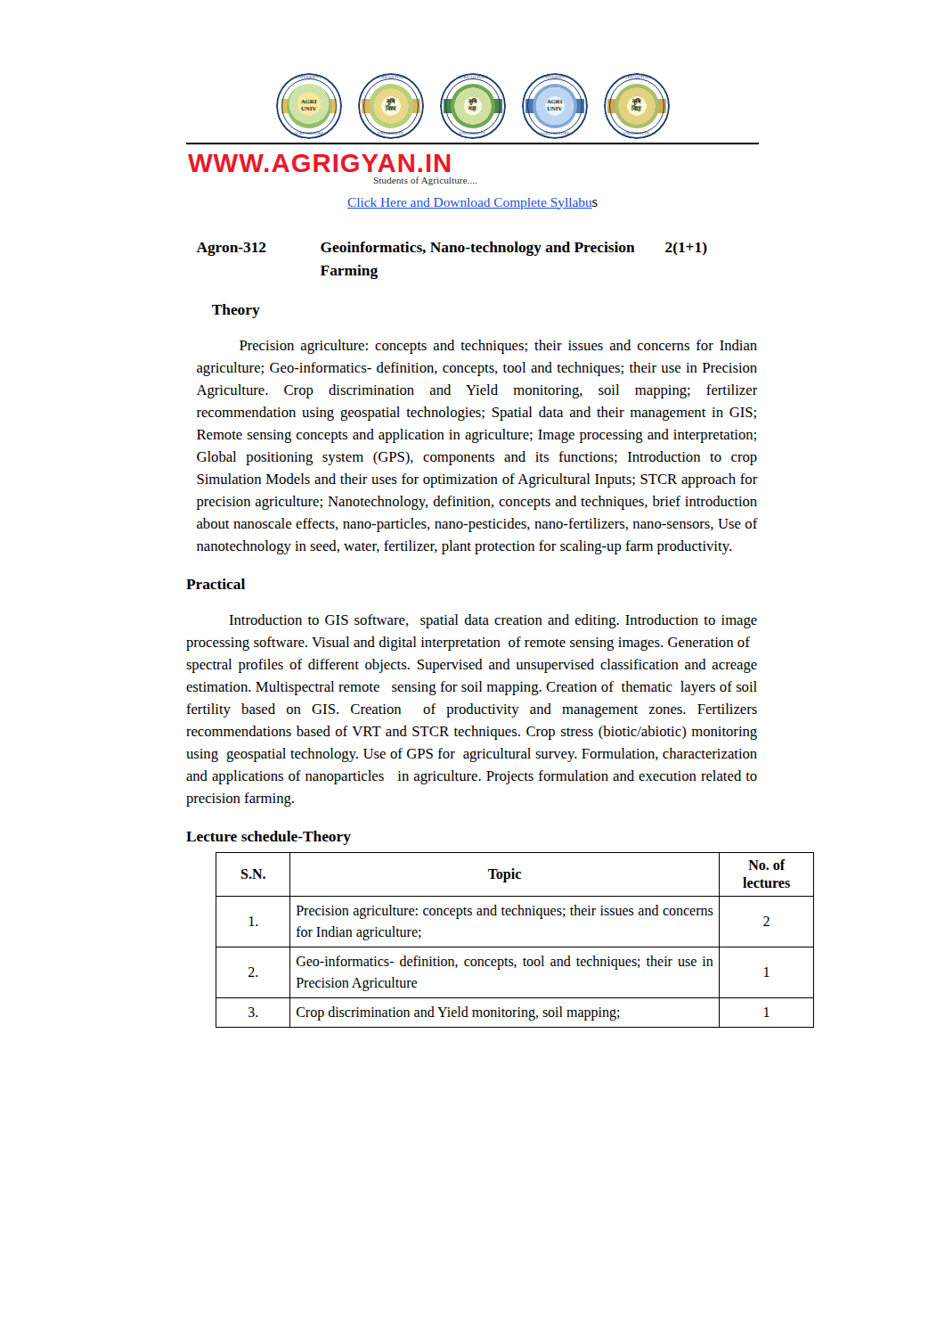AGRI
UNIV
UNIVERSITY
AGRICULTURE
कृषि
विश्व
AGRICULTURE
UNIVERSITY
कृषि
महा
AGRICULTURE
UNIVERSITY
AGRI
UNIV
UNIVERSITY
AGRICULTURE
कृषि
विद्या
AGRICULTURE
UNIVERSITY
WWW.AGRIGYAN.IN
Students of Agriculture....
Click Here and Download Complete Syllabu s
Agron-312 Geoinformatics, Nano-technology and Precision Farming 2(1+1)
Theory
Precision agriculture: concepts and techniques; their issues and concerns for Indian agriculture; Geo-informatics- definition, concepts, tool and techniques; their use in Precision Agriculture. Crop discrimination and Yield monitoring, soil mapping; fertilizer recommendation using geospatial technologies; Spatial data and their management in GIS; Remote sensing concepts and application in agriculture; Image processing and interpretation; Global positioning system (GPS), components and its functions; Introduction to crop Simulation Models and their uses for optimization of Agricultural Inputs; STCR approach for precision agriculture; Nanotechnology, definition, concepts and techniques, brief introduction about nanoscale effects, nano-particles, nano-pesticides, nano-fertilizers, nano-sensors, Use of nanotechnology in seed, water, fertilizer, plant protection for scaling-up farm productivity.
Practical
Introduction to GIS software, spatial data creation and editing. Introduction to image processing software. Visual and digital interpretation of remote sensing images. Generation of spectral profiles of different objects. Supervised and unsupervised classification and acreage estimation. Multispectral remote sensing for soil mapping. Creation of thematic layers of soil fertility based on GIS. Creation of productivity and management zones. Fertilizers recommendations based of VRT and STCR techniques. Crop stress (biotic/abiotic) monitoring using geospatial technology. Use of GPS for agricultural survey. Formulation, characterization and applications of nanoparticles in agriculture. Projects formulation and execution related to precision farming.
Lecture schedule-Theory
| S.N. | Topic | No. of lectures |
| --- | --- | --- |
| 1. | Precision agriculture: concepts and techniques; their issues and concerns for Indian agriculture; | 2 |
| 2. | Geo-informatics- definition, concepts, tool and techniques; their use in Precision Agriculture | 1 |
| 3. | Crop discrimination and Yield monitoring, soil mapping; | 1 |